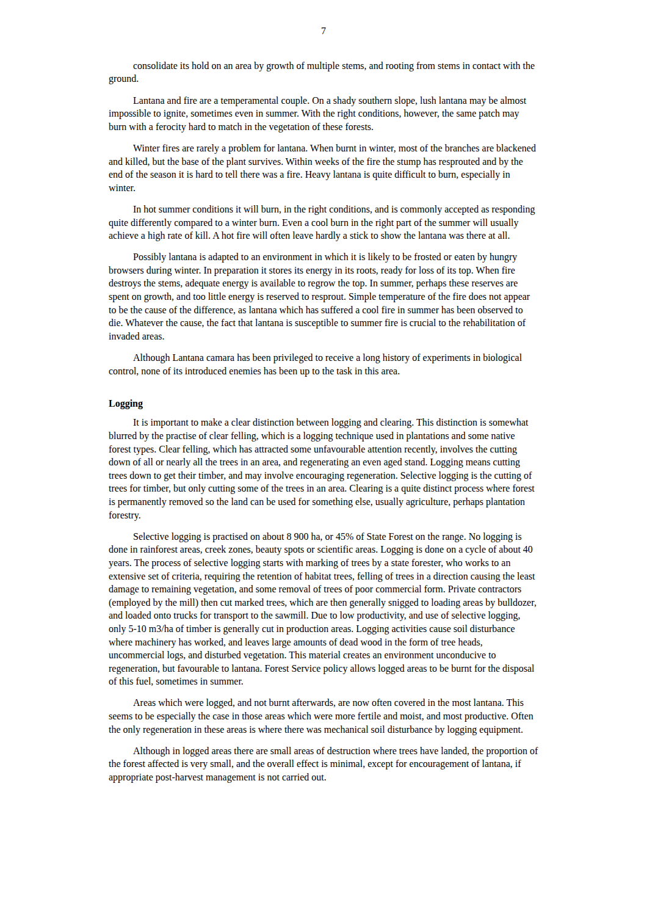7
consolidate its hold on an area by growth of multiple stems, and rooting from stems in contact with the ground.
Lantana and fire are a temperamental couple. On a shady southern slope, lush lantana may be almost impossible to ignite, sometimes even in summer. With the right conditions, however, the same patch may burn with a ferocity hard to match in the vegetation of these forests.
Winter fires are rarely a problem for lantana. When burnt in winter, most of the branches are blackened and killed, but the base of the plant survives. Within weeks of the fire the stump has resprouted and by the end of the season it is hard to tell there was a fire. Heavy lantana is quite difficult to burn, especially in winter.
In hot summer conditions it will burn, in the right conditions, and is commonly accepted as responding quite differently compared to a winter burn. Even a cool burn in the right part of the summer will usually achieve a high rate of kill. A hot fire will often leave hardly a stick to show the lantana was there at all.
Possibly lantana is adapted to an environment in which it is likely to be frosted or eaten by hungry browsers during winter. In preparation it stores its energy in its roots, ready for loss of its top. When fire destroys the stems, adequate energy is available to regrow the top. In summer, perhaps these reserves are spent on growth, and too little energy is reserved to resprout. Simple temperature of the fire does not appear to be the cause of the difference, as lantana which has suffered a cool fire in summer has been observed to die. Whatever the cause, the fact that lantana is susceptible to summer fire is crucial to the rehabilitation of invaded areas.
Although Lantana camara has been privileged to receive a long history of experiments in biological control, none of its introduced enemies has been up to the task in this area.
Logging
It is important to make a clear distinction between logging and clearing. This distinction is somewhat blurred by the practise of clear felling, which is a logging technique used in plantations and some native forest types. Clear felling, which has attracted some unfavourable attention recently, involves the cutting down of all or nearly all the trees in an area, and regenerating an even aged stand. Logging means cutting trees down to get their timber, and may involve encouraging regeneration. Selective logging is the cutting of trees for timber, but only cutting some of the trees in an area. Clearing is a quite distinct process where forest is permanently removed so the land can be used for something else, usually agriculture, perhaps plantation forestry.
Selective logging is practised on about 8 900 ha, or 45% of State Forest on the range. No logging is done in rainforest areas, creek zones, beauty spots or scientific areas. Logging is done on a cycle of about 40 years. The process of selective logging starts with marking of trees by a state forester, who works to an extensive set of criteria, requiring the retention of habitat trees, felling of trees in a direction causing the least damage to remaining vegetation, and some removal of trees of poor commercial form. Private contractors (employed by the mill) then cut marked trees, which are then generally snigged to loading areas by bulldozer, and loaded onto trucks for transport to the sawmill. Due to low productivity, and use of selective logging, only 5-10 m3/ha of timber is generally cut in production areas. Logging activities cause soil disturbance where machinery has worked, and leaves large amounts of dead wood in the form of tree heads, uncommercial logs, and disturbed vegetation. This material creates an environment unconducive to regeneration, but favourable to lantana. Forest Service policy allows logged areas to be burnt for the disposal of this fuel, sometimes in summer.
Areas which were logged, and not burnt afterwards, are now often covered in the most lantana. This seems to be especially the case in those areas which were more fertile and moist, and most productive. Often the only regeneration in these areas is where there was mechanical soil disturbance by logging equipment.
Although in logged areas there are small areas of destruction where trees have landed, the proportion of the forest affected is very small, and the overall effect is minimal, except for encouragement of lantana, if appropriate post-harvest management is not carried out.